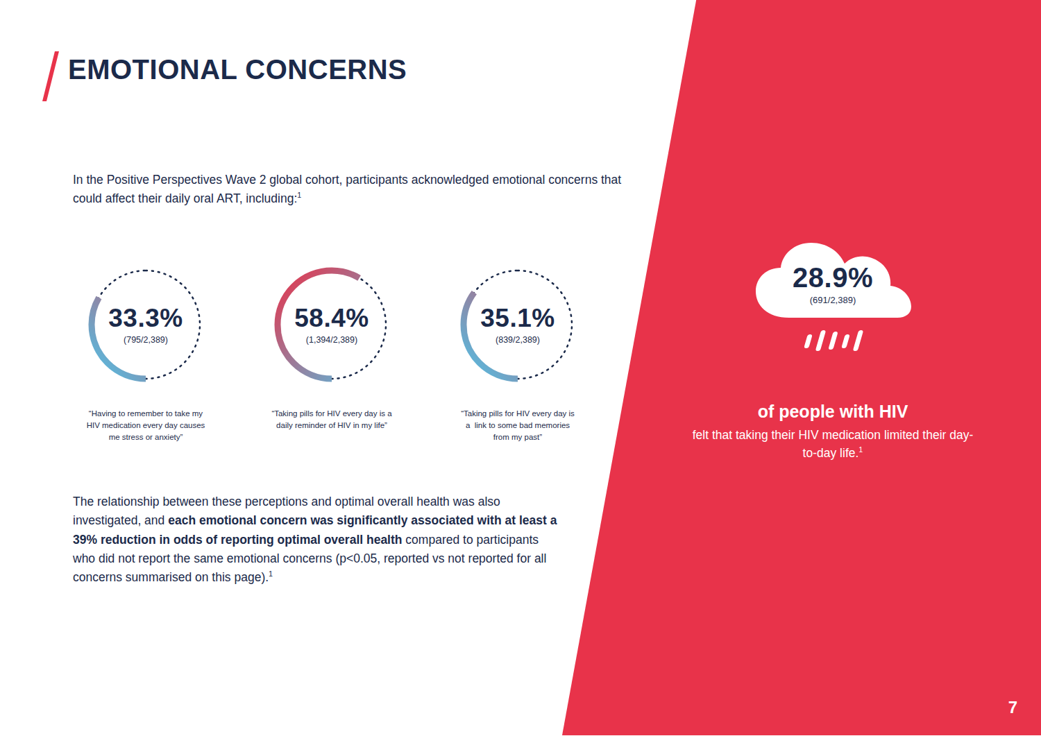Emotional Concerns
In the Positive Perspectives Wave 2 global cohort, participants acknowledged emotional concerns that could affect their daily oral ART, including:1
33.3%
(795/2,389)
“Having to remember to take my HIV medication every day causes me stress or anxiety”
58.4%
(1,394/2,389)
“Taking pills for HIV every day is a daily reminder of HIV in my life”
35.1%
(839/2,389)
“Taking pills for HIV every day is a link to some bad memories from my past”
The relationship between these perceptions and optimal overall health was also investigated, and each emotional concern was significantly associated with at least a 39% reduction in odds of reporting optimal overall health compared to participants who did not report the same emotional concerns (p<0.05, reported vs not reported for all concerns summarised on this page).1
28.9%
(691/2,389)
of people with HIV
felt that taking their HIV medication limited their day-to-day life.1
7